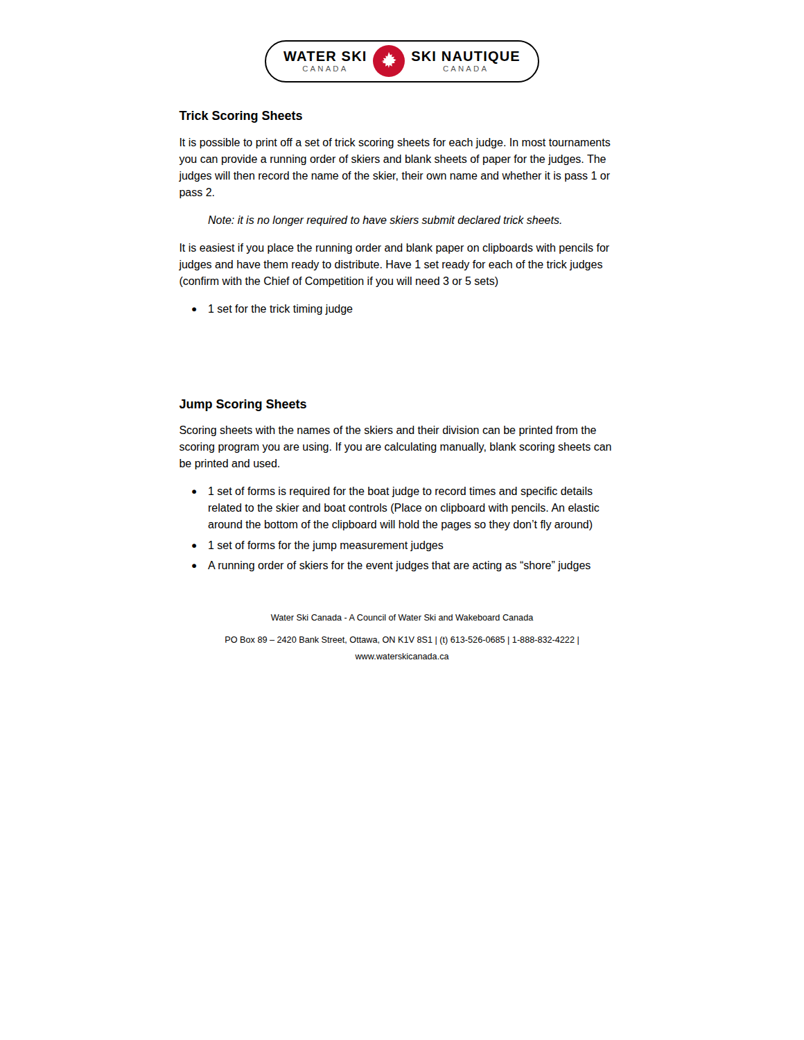WATER SKI CANADA
SKI NAUTIQUE CANADA
Trick Scoring Sheets
It is possible to print off a set of trick scoring sheets for each judge. In most tournaments you can provide a running order of skiers and blank sheets of paper for the judges. The judges will then record the name of the skier, their own name and whether it is pass 1 or pass 2.
Note: it is no longer required to have skiers submit declared trick sheets.
It is easiest if you place the running order and blank paper on clipboards with pencils for judges and have them ready to distribute. Have 1 set ready for each of the trick judges (confirm with the Chief of Competition if you will need 3 or 5 sets)
1 set for the trick timing judge
Jump Scoring Sheets
Scoring sheets with the names of the skiers and their division can be printed from the scoring program you are using. If you are calculating manually, blank scoring sheets can be printed and used.
1 set of forms is required for the boat judge to record times and specific details related to the skier and boat controls (Place on clipboard with pencils. An elastic around the bottom of the clipboard will hold the pages so they don’t fly around)
1 set of forms for the jump measurement judges
A running order of skiers for the event judges that are acting as “shore” judges
Water Ski Canada - A Council of Water Ski and Wakeboard Canada
PO Box 89 – 2420 Bank Street, Ottawa, ON K1V 8S1 | (t) 613-526-0685 | 1-888-832-4222 | www.waterskicanada.ca